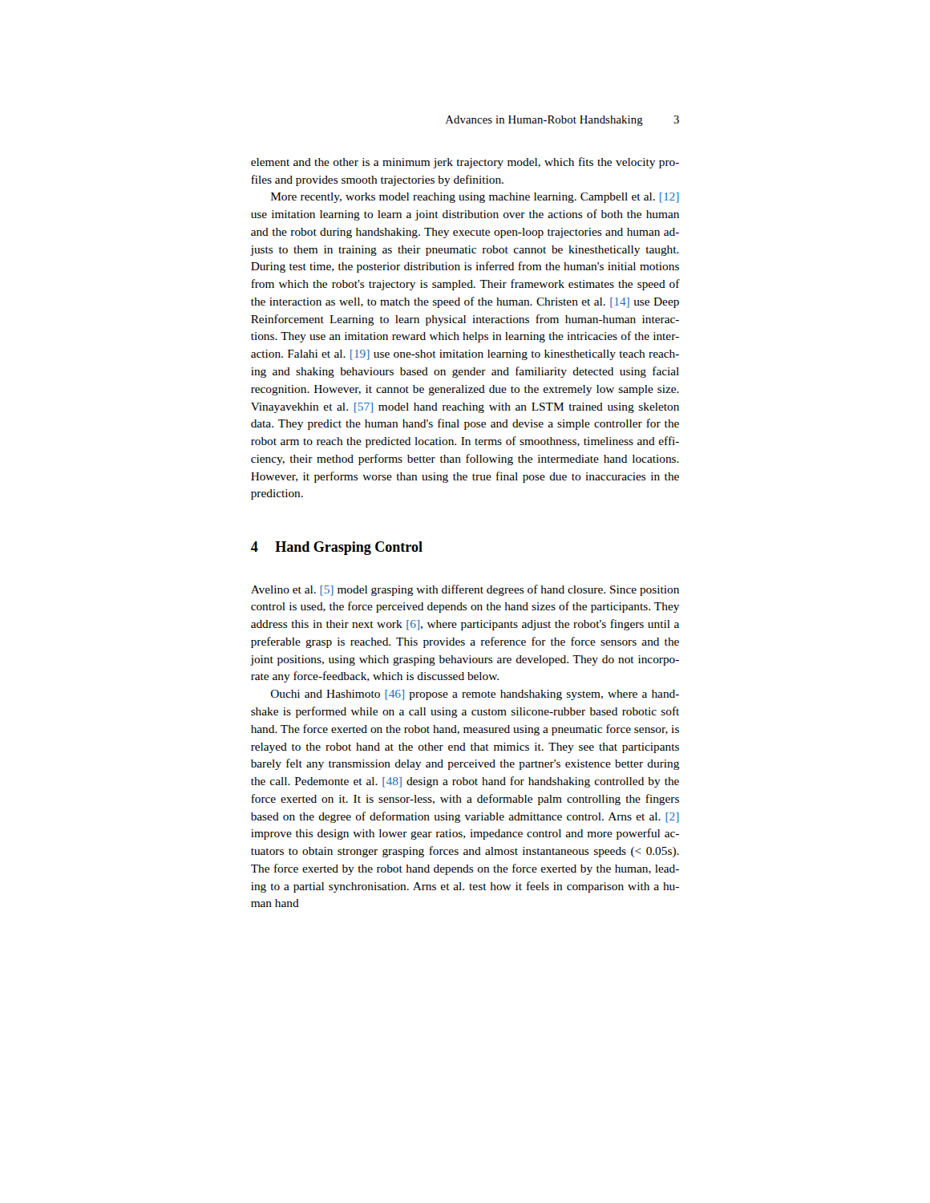Advances in Human-Robot Handshaking 3
element and the other is a minimum jerk trajectory model, which fits the velocity profiles and provides smooth trajectories by definition.
More recently, works model reaching using machine learning. Campbell et al. [12] use imitation learning to learn a joint distribution over the actions of both the human and the robot during handshaking. They execute open-loop trajectories and human adjusts to them in training as their pneumatic robot cannot be kinesthetically taught. During test time, the posterior distribution is inferred from the human's initial motions from which the robot's trajectory is sampled. Their framework estimates the speed of the interaction as well, to match the speed of the human. Christen et al. [14] use Deep Reinforcement Learning to learn physical interactions from human-human interactions. They use an imitation reward which helps in learning the intricacies of the interaction. Falahi et al. [19] use one-shot imitation learning to kinesthetically teach reaching and shaking behaviours based on gender and familiarity detected using facial recognition. However, it cannot be generalized due to the extremely low sample size. Vinayavekhin et al. [57] model hand reaching with an LSTM trained using skeleton data. They predict the human hand's final pose and devise a simple controller for the robot arm to reach the predicted location. In terms of smoothness, timeliness and efficiency, their method performs better than following the intermediate hand locations. However, it performs worse than using the true final pose due to inaccuracies in the prediction.
4 Hand Grasping Control
Avelino et al. [5] model grasping with different degrees of hand closure. Since position control is used, the force perceived depends on the hand sizes of the participants. They address this in their next work [6], where participants adjust the robot's fingers until a preferable grasp is reached. This provides a reference for the force sensors and the joint positions, using which grasping behaviours are developed. They do not incorporate any force-feedback, which is discussed below.
Ouchi and Hashimoto [46] propose a remote handshaking system, where a handshake is performed while on a call using a custom silicone-rubber based robotic soft hand. The force exerted on the robot hand, measured using a pneumatic force sensor, is relayed to the robot hand at the other end that mimics it. They see that participants barely felt any transmission delay and perceived the partner's existence better during the call. Pedemonte et al. [48] design a robot hand for handshaking controlled by the force exerted on it. It is sensor-less, with a deformable palm controlling the fingers based on the degree of deformation using variable admittance control. Arns et al. [2] improve this design with lower gear ratios, impedance control and more powerful actuators to obtain stronger grasping forces and almost instantaneous speeds (< 0.05s). The force exerted by the robot hand depends on the force exerted by the human, leading to a partial synchronisation. Arns et al. test how it feels in comparison with a human hand